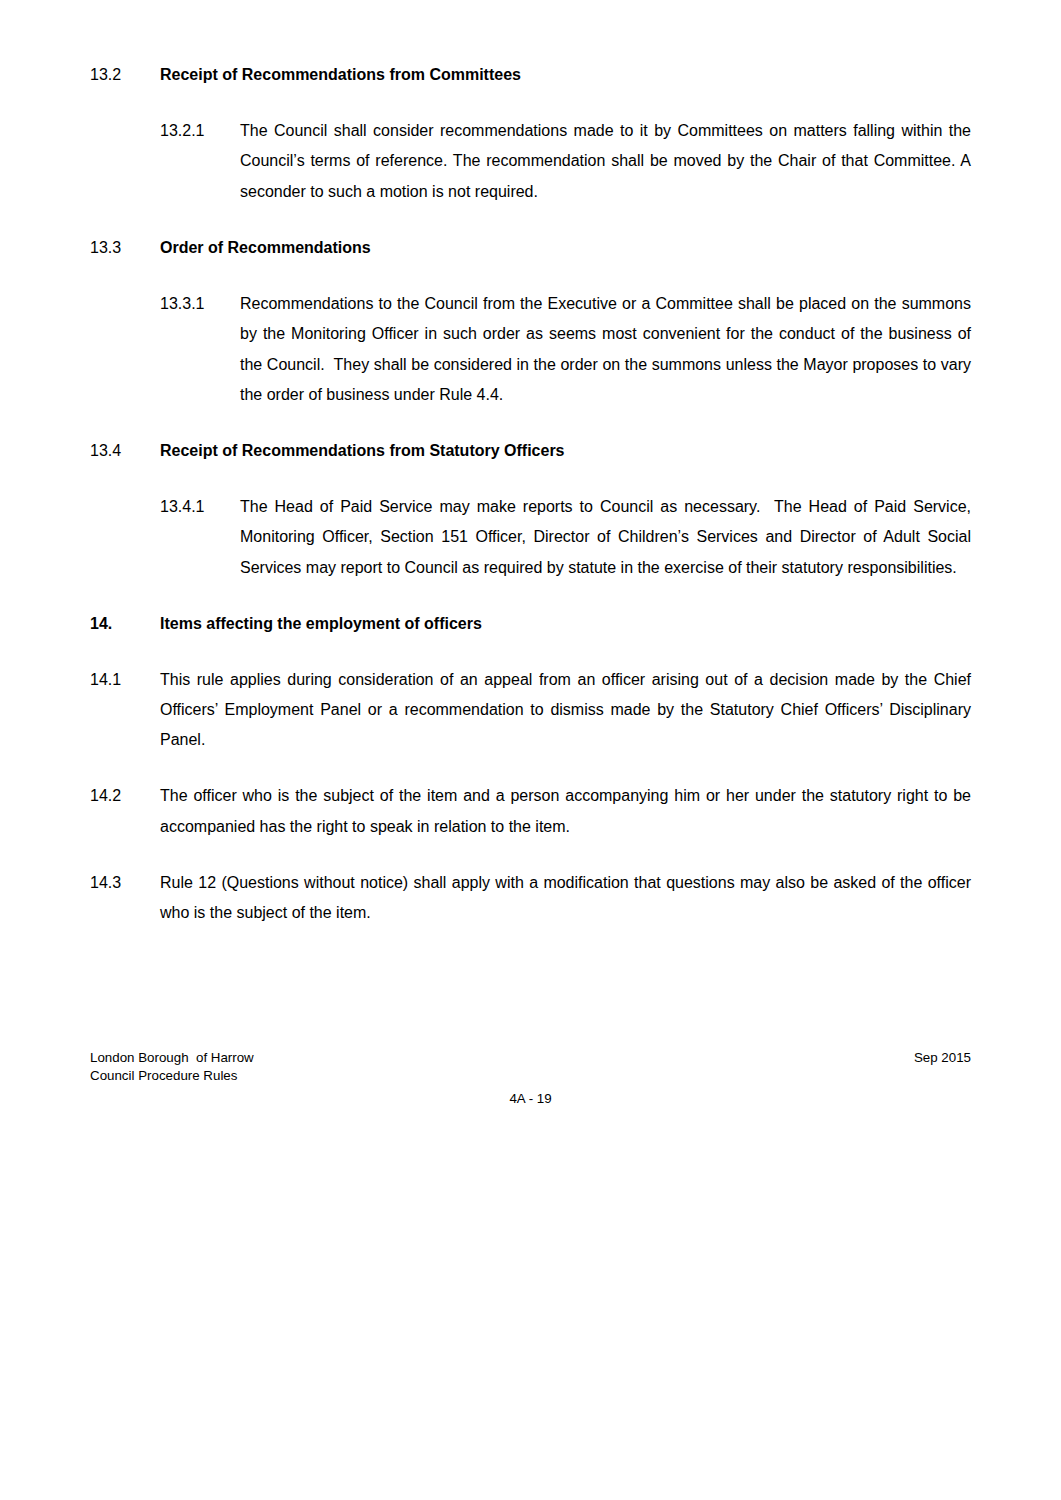13.2
Receipt of Recommendations from Committees
13.2.1
The Council shall consider recommendations made to it by Committees on matters falling within the Council’s terms of reference. The recommendation shall be moved by the Chair of that Committee. A seconder to such a motion is not required.
13.3
Order of Recommendations
13.3.1
Recommendations to the Council from the Executive or a Committee shall be placed on the summons by the Monitoring Officer in such order as seems most convenient for the conduct of the business of the Council. They shall be considered in the order on the summons unless the Mayor proposes to vary the order of business under Rule 4.4.
13.4
Receipt of Recommendations from Statutory Officers
13.4.1
The Head of Paid Service may make reports to Council as necessary. The Head of Paid Service, Monitoring Officer, Section 151 Officer, Director of Children’s Services and Director of Adult Social Services may report to Council as required by statute in the exercise of their statutory responsibilities.
14.
Items affecting the employment of officers
14.1
This rule applies during consideration of an appeal from an officer arising out of a decision made by the Chief Officers’ Employment Panel or a recommendation to dismiss made by the Statutory Chief Officers’ Disciplinary Panel.
14.2
The officer who is the subject of the item and a person accompanying him or her under the statutory right to be accompanied has the right to speak in relation to the item.
14.3
Rule 12 (Questions without notice) shall apply with a modification that questions may also be asked of the officer who is the subject of the item.
London Borough of Harrow
Council Procedure Rules
Sep 2015
4A - 19